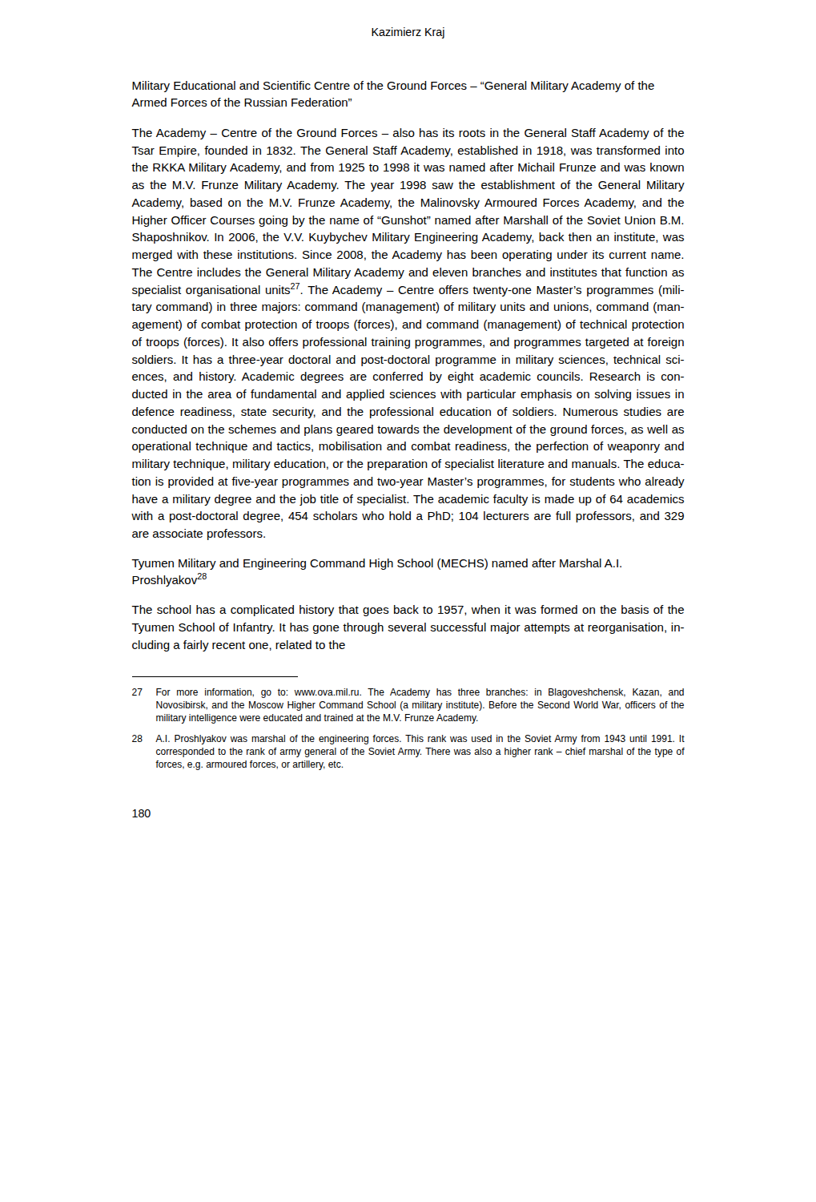Kazimierz Kraj
Military Educational and Scientific Centre of the Ground Forces – “General Military Academy of the Armed Forces of the Russian Federation”
The Academy – Centre of the Ground Forces – also has its roots in the General Staff Academy of the Tsar Empire, founded in 1832. The General Staff Academy, established in 1918, was transformed into the RKKA Military Academy, and from 1925 to 1998 it was named after Michail Frunze and was known as the M.V. Frunze Military Academy. The year 1998 saw the establishment of the General Military Academy, based on the M.V. Frunze Academy, the Malinovsky Armoured Forces Academy, and the Higher Officer Courses going by the name of “Gunshot” named after Marshall of the Soviet Union B.M. Shaposhnikov. In 2006, the V.V. Kuybychev Military Engineering Academy, back then an institute, was merged with these institutions. Since 2008, the Academy has been operating under its current name. The Centre includes the General Military Academy and eleven branches and institutes that function as specialist organisational units27. The Academy – Centre offers twenty-one Master’s programmes (military command) in three majors: command (management) of military units and unions, command (management) of combat protection of troops (forces), and command (management) of technical protection of troops (forces). It also offers professional training programmes, and programmes targeted at foreign soldiers. It has a three-year doctoral and post-doctoral programme in military sciences, technical sciences, and history. Academic degrees are conferred by eight academic councils. Research is conducted in the area of fundamental and applied sciences with particular emphasis on solving issues in defence readiness, state security, and the professional education of soldiers. Numerous studies are conducted on the schemes and plans geared towards the development of the ground forces, as well as operational technique and tactics, mobilisation and combat readiness, the perfection of weaponry and military technique, military education, or the preparation of specialist literature and manuals. The education is provided at five-year programmes and two-year Master’s programmes, for students who already have a military degree and the job title of specialist. The academic faculty is made up of 64 academics with a post-doctoral degree, 454 scholars who hold a PhD; 104 lecturers are full professors, and 329 are associate professors.
Tyumen Military and Engineering Command High School (MECHS) named after Marshal A.I. Proshlyakov28
The school has a complicated history that goes back to 1957, when it was formed on the basis of the Tyumen School of Infantry. It has gone through several successful major attempts at reorganisation, including a fairly recent one, related to the
27 For more information, go to: www.ova.mil.ru. The Academy has three branches: in Blagoveshchensk, Kazan, and Novosibirsk, and the Moscow Higher Command School (a military institute). Before the Second World War, officers of the military intelligence were educated and trained at the M.V. Frunze Academy.
28 A.I. Proshlyakov was marshal of the engineering forces. This rank was used in the Soviet Army from 1943 until 1991. It corresponded to the rank of army general of the Soviet Army. There was also a higher rank – chief marshal of the type of forces, e.g. armoured forces, or artillery, etc.
180